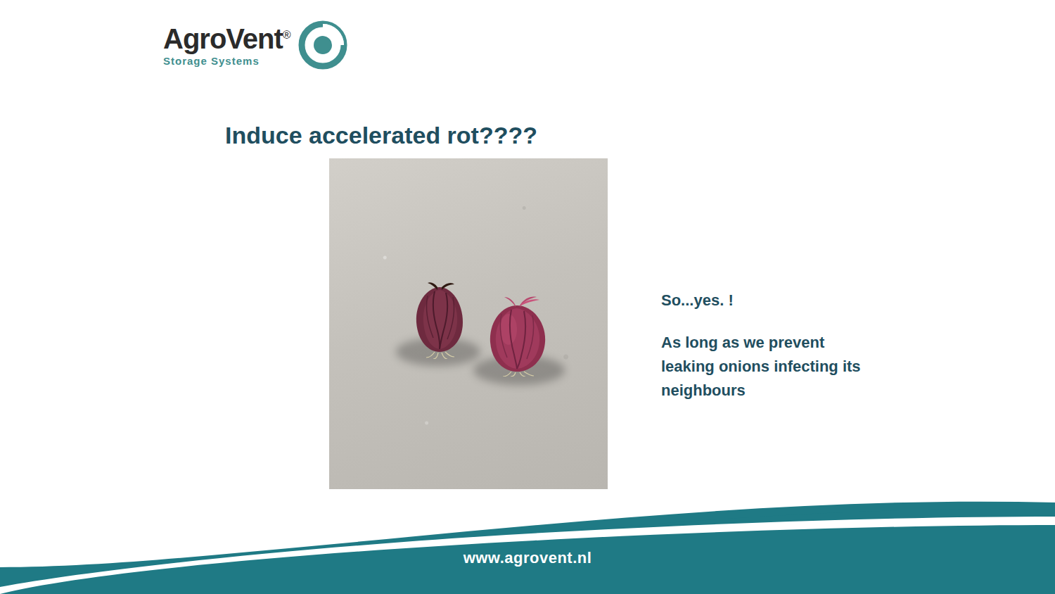AgroVent®
Storage Systems
Induce accelerated rot????
So...yes. !
As long as we prevent leaking onions infecting its neighbours
www.agrovent.nl